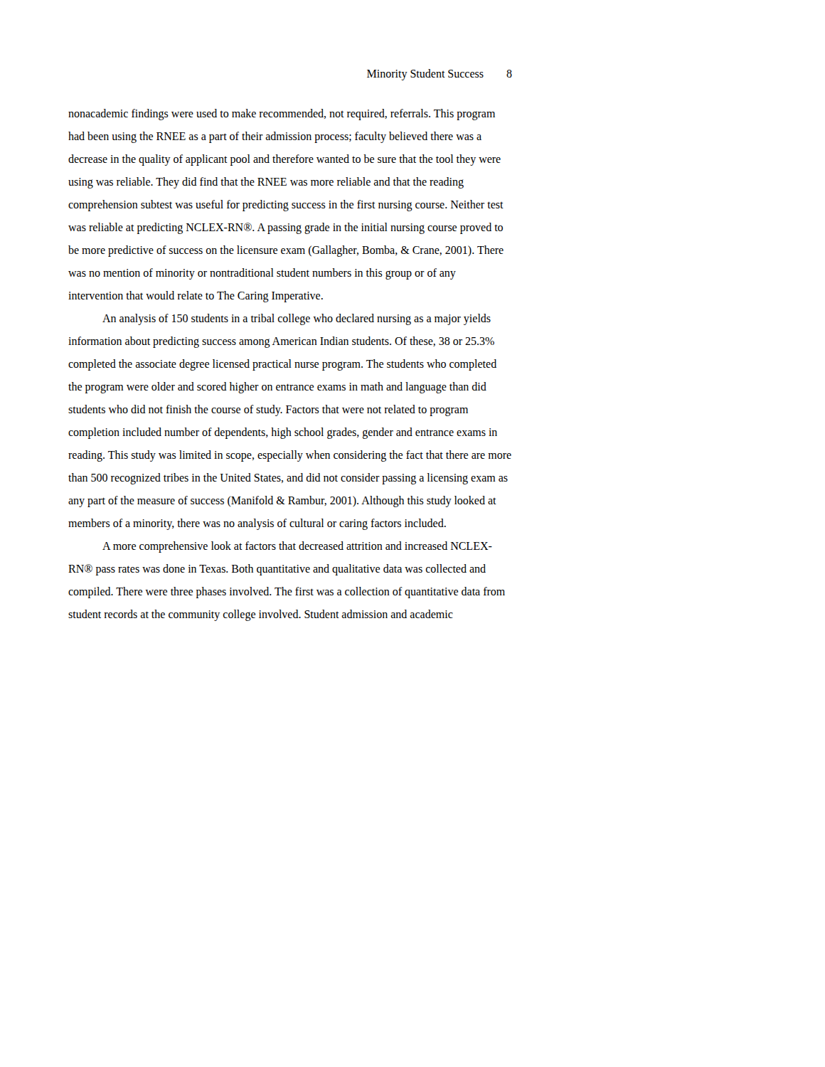Minority Student Success 8
nonacademic findings were used to make recommended, not required, referrals. This program had been using the RNEE as a part of their admission process; faculty believed there was a decrease in the quality of applicant pool and therefore wanted to be sure that the tool they were using was reliable. They did find that the RNEE was more reliable and that the reading comprehension subtest was useful for predicting success in the first nursing course. Neither test was reliable at predicting NCLEX-RN®. A passing grade in the initial nursing course proved to be more predictive of success on the licensure exam (Gallagher, Bomba, & Crane, 2001). There was no mention of minority or nontraditional student numbers in this group or of any intervention that would relate to The Caring Imperative.
An analysis of 150 students in a tribal college who declared nursing as a major yields information about predicting success among American Indian students. Of these, 38 or 25.3% completed the associate degree licensed practical nurse program. The students who completed the program were older and scored higher on entrance exams in math and language than did students who did not finish the course of study. Factors that were not related to program completion included number of dependents, high school grades, gender and entrance exams in reading. This study was limited in scope, especially when considering the fact that there are more than 500 recognized tribes in the United States, and did not consider passing a licensing exam as any part of the measure of success (Manifold & Rambur, 2001). Although this study looked at members of a minority, there was no analysis of cultural or caring factors included.
A more comprehensive look at factors that decreased attrition and increased NCLEX-RN® pass rates was done in Texas. Both quantitative and qualitative data was collected and compiled. There were three phases involved. The first was a collection of quantitative data from student records at the community college involved. Student admission and academic